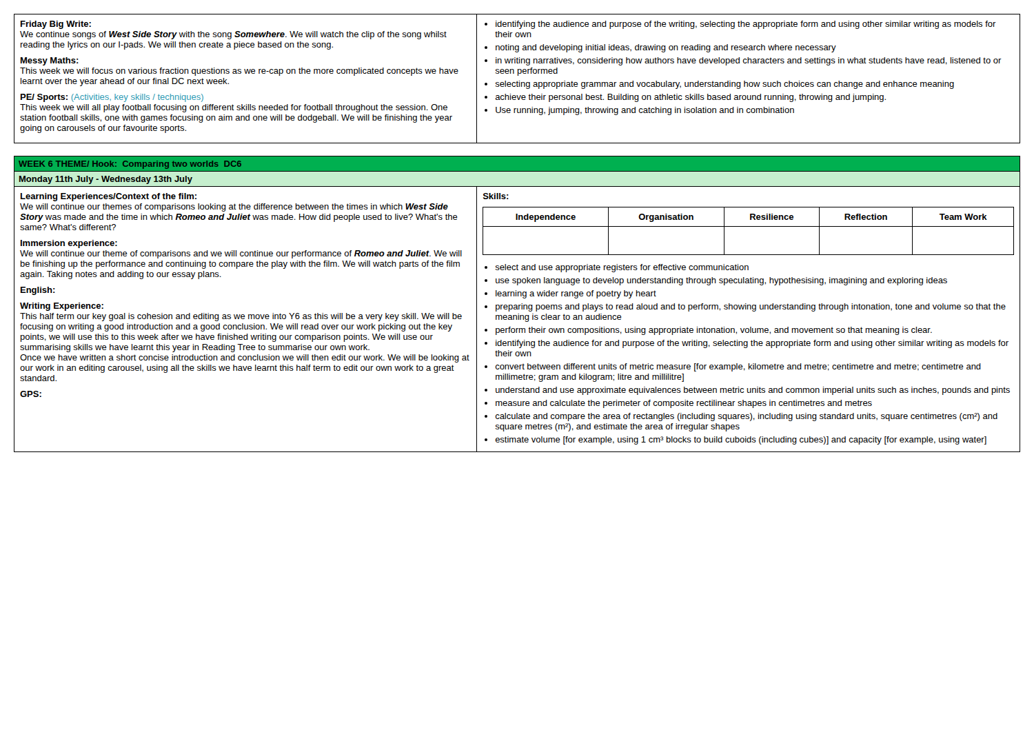| Friday Big Write: We continue songs of West Side Story with the song Somewhere . We will watch the clip of the song whilst reading the lyrics on our I-pads. We will then create a piece based on the song. Messy Maths: This week we will focus on various fraction questions as we re-cap on the more complicated concepts we have learnt over the year ahead of our final DC next week. PE/ Sports: (Activities, key skills / techniques) This week we will all play football focusing on different skills needed for football throughout the session. One station football skills, one with games focusing on aim and one will be dodgeball. We will be finishing the year going on carousels of our favourite sports. | identifying the audience and purpose of the writing, selecting the appropriate form and using other similar writing as models for their own noting and developing initial ideas, drawing on reading and research where necessary in writing narratives, considering how authors have developed characters and settings in what students have read, listened to or seen performed selecting appropriate grammar and vocabulary, understanding how such choices can change and enhance meaning achieve their personal best. Building on athletic skills based around running, throwing and jumping. Use running, jumping, throwing and catching in isolation and in combination |
| WEEK 6 THEME/ Hook: Comparing two worlds DC6 |
| Monday 11th July - Wednesday 13th July |
| Learning Experiences/Context of the film: We will continue our themes of comparisons looking at the difference between the times in which West Side Story was made and the time in which Romeo and Juliet was made. How did people used to live? What's the same? What's different? Immersion experience: We will continue our theme of comparisons and we will continue our performance of Romeo and Juliet . We will be finishing up the performance and continuing to compare the play with the film. We will watch parts of the film again. Taking notes and adding to our essay plans. English: Writing Experience: This half term our key goal is cohesion and editing as we move into Y6 as this will be a very key skill. We will be focusing on writing a good introduction and a good conclusion. We will read over our work picking out the key points, we will use this to this week after we have finished writing our comparison points. We will use our summarising skills we have learnt this year in Reading Tree to summarise our own work. Once we have written a short concise introduction and conclusion we will then edit our work. We will be looking at our work in an editing carousel, using all the skills we have learnt this half term to edit our own work to a great standard. GPS: | Skills: / Independence / Organisation / Resilience / Reflection / Team Work / select and use appropriate registers for effective communication use spoken language to develop understanding through speculating, hypothesising, imagining and exploring ideas learning a wider range of poetry by heart preparing poems and plays to read aloud and to perform, showing understanding through intonation, tone and volume so that the meaning is clear to an audience perform their own compositions, using appropriate intonation, volume, and movement so that meaning is clear. identifying the audience for and purpose of the writing, selecting the appropriate form and using other similar writing as models for their own convert between different units of metric measure [for example, kilometre and metre; centimetre and metre; centimetre and millimetre; gram and kilogram; litre and millilitre] understand and use approximate equivalences between metric units and common imperial units such as inches, pounds and pints measure and calculate the perimeter of composite rectilinear shapes in centimetres and metres calculate and compare the area of rectangles (including squares), including using standard units, square centimetres (cm²) and square metres (m²), and estimate the area of irregular shapes estimate volume [for example, using 1 cm³ blocks to build cuboids (including cubes)] and capacity [for example, using water] |